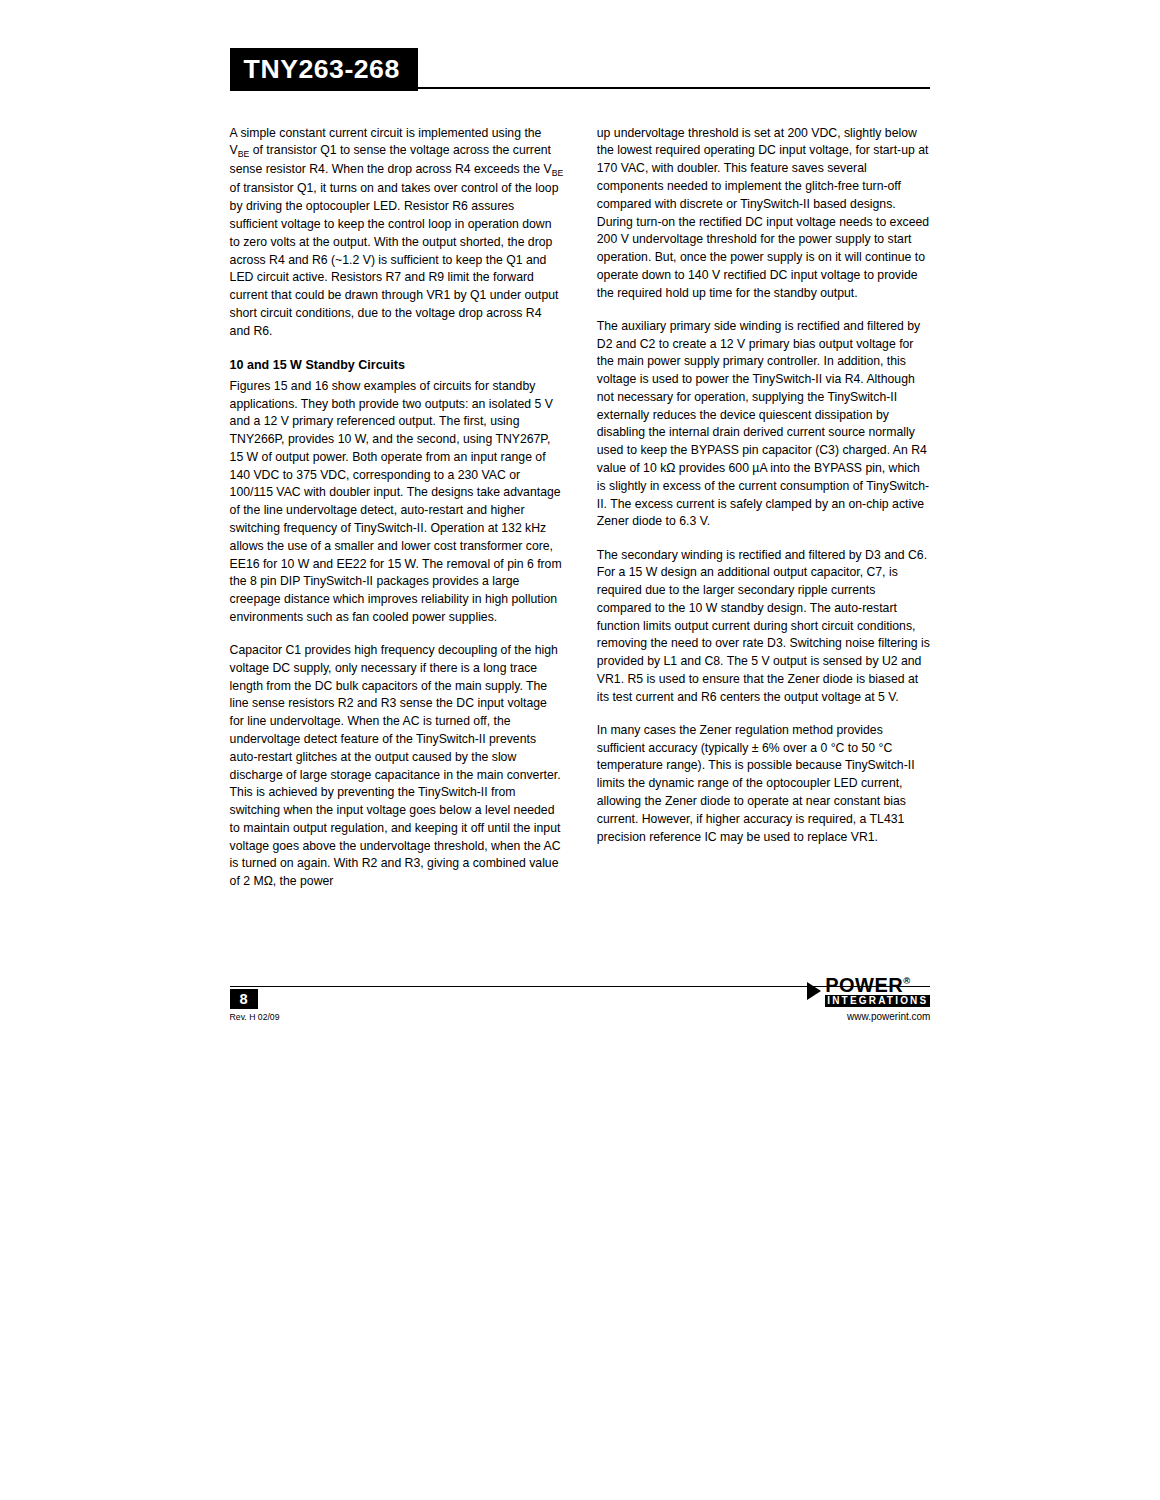TNY263-268
A simple constant current circuit is implemented using the VBE of transistor Q1 to sense the voltage across the current sense resistor R4. When the drop across R4 exceeds the VBE of transistor Q1, it turns on and takes over control of the loop by driving the optocoupler LED. Resistor R6 assures sufficient voltage to keep the control loop in operation down to zero volts at the output. With the output shorted, the drop across R4 and R6 (~1.2 V) is sufficient to keep the Q1 and LED circuit active. Resistors R7 and R9 limit the forward current that could be drawn through VR1 by Q1 under output short circuit conditions, due to the voltage drop across R4 and R6.
10 and 15 W Standby Circuits
Figures 15 and 16 show examples of circuits for standby applications. They both provide two outputs: an isolated 5 V and a 12 V primary referenced output. The first, using TNY266P, provides 10 W, and the second, using TNY267P, 15 W of output power. Both operate from an input range of 140 VDC to 375 VDC, corresponding to a 230 VAC or 100/115 VAC with doubler input. The designs take advantage of the line undervoltage detect, auto-restart and higher switching frequency of TinySwitch-II. Operation at 132 kHz allows the use of a smaller and lower cost transformer core, EE16 for 10 W and EE22 for 15 W. The removal of pin 6 from the 8 pin DIP TinySwitch-II packages provides a large creepage distance which improves reliability in high pollution environments such as fan cooled power supplies.
Capacitor C1 provides high frequency decoupling of the high voltage DC supply, only necessary if there is a long trace length from the DC bulk capacitors of the main supply. The line sense resistors R2 and R3 sense the DC input voltage for line undervoltage. When the AC is turned off, the undervoltage detect feature of the TinySwitch-II prevents auto-restart glitches at the output caused by the slow discharge of large storage capacitance in the main converter. This is achieved by preventing the TinySwitch-II from switching when the input voltage goes below a level needed to maintain output regulation, and keeping it off until the input voltage goes above the undervoltage threshold, when the AC is turned on again. With R2 and R3, giving a combined value of 2 MΩ, the power
up undervoltage threshold is set at 200 VDC, slightly below the lowest required operating DC input voltage, for start-up at 170 VAC, with doubler. This feature saves several components needed to implement the glitch-free turn-off compared with discrete or TinySwitch-II based designs. During turn-on the rectified DC input voltage needs to exceed 200 V undervoltage threshold for the power supply to start operation. But, once the power supply is on it will continue to operate down to 140 V rectified DC input voltage to provide the required hold up time for the standby output.
The auxiliary primary side winding is rectified and filtered by D2 and C2 to create a 12 V primary bias output voltage for the main power supply primary controller. In addition, this voltage is used to power the TinySwitch-II via R4. Although not necessary for operation, supplying the TinySwitch-II externally reduces the device quiescent dissipation by disabling the internal drain derived current source normally used to keep the BYPASS pin capacitor (C3) charged. An R4 value of 10 kΩ provides 600 µA into the BYPASS pin, which is slightly in excess of the current consumption of TinySwitch-II. The excess current is safely clamped by an on-chip active Zener diode to 6.3 V.
The secondary winding is rectified and filtered by D3 and C6. For a 15 W design an additional output capacitor, C7, is required due to the larger secondary ripple currents compared to the 10 W standby design. The auto-restart function limits output current during short circuit conditions, removing the need to over rate D3. Switching noise filtering is provided by L1 and C8. The 5 V output is sensed by U2 and VR1. R5 is used to ensure that the Zener diode is biased at its test current and R6 centers the output voltage at 5 V.
In many cases the Zener regulation method provides sufficient accuracy (typically ± 6% over a 0 °C to 50 °C temperature range). This is possible because TinySwitch-II limits the dynamic range of the optocoupler LED current, allowing the Zener diode to operate at near constant bias current. However, if higher accuracy is required, a TL431 precision reference IC may be used to replace VR1.
8
Rev. H 02/09
POWER®
INTEGRATIONS
www.powerint.com